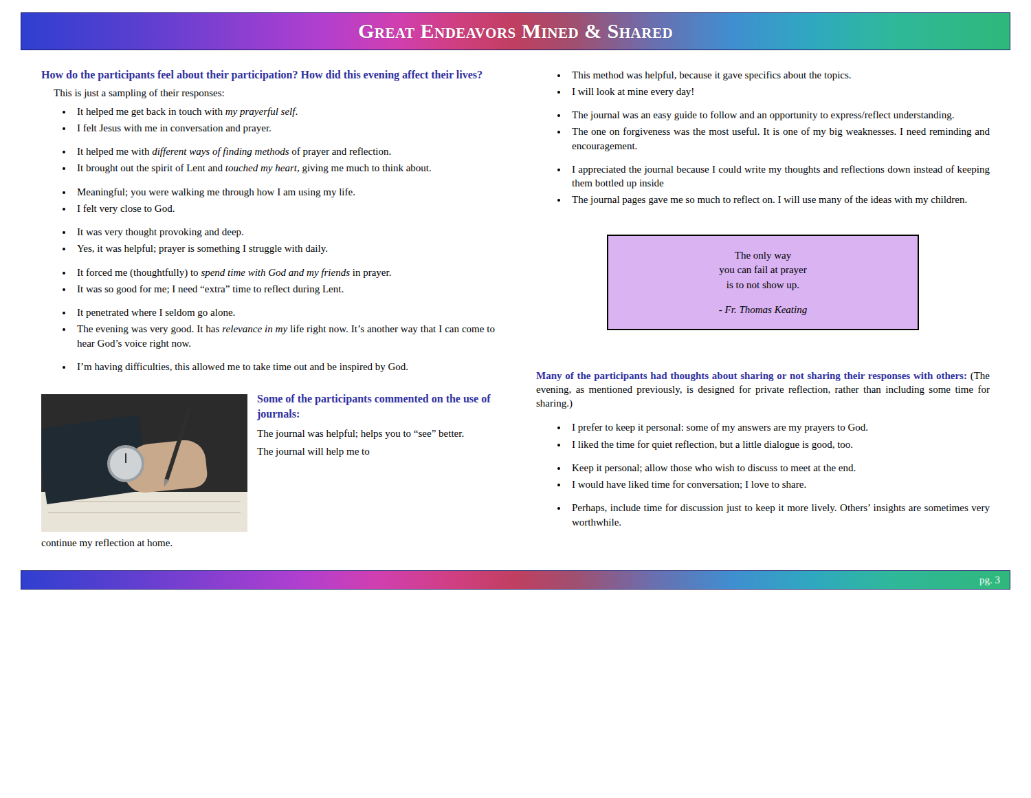Great Endeavors Mined & Shared
How do the participants feel about their participation? How did this evening affect their lives?
This is just a sampling of their responses:
It helped me get back in touch with my prayerful self.
I felt Jesus with me in conversation and prayer.
It helped me with different ways of finding methods of prayer and reflection.
It brought out the spirit of Lent and touched my heart, giving me much to think about.
Meaningful; you were walking me through how I am using my life.
I felt very close to God.
It was very thought provoking and deep.
Yes, it was helpful; prayer is something I struggle with daily.
It forced me (thoughtfully) to spend time with God and my friends in prayer.
It was so good for me; I need “extra” time to reflect during Lent.
It penetrated where I seldom go alone.
The evening was very good. It has relevance in my life right now. It’s another way that I can come to hear God’s voice right now.
I’m having difficulties, this allowed me to take time out and be inspired by God.
Some of the participants commented on the use of journals:
The journal was helpful; helps you to “see” better.
The journal will help me to
continue my reflection at home.
This method was helpful, because it gave specifics about the topics.
I will look at mine every day!
The journal was an easy guide to follow and an opportunity to express/reflect understanding.
The one on forgiveness was the most useful. It is one of my big weaknesses. I need reminding and encouragement.
I appreciated the journal because I could write my thoughts and reflections down instead of keeping them bottled up inside
The journal pages gave me so much to reflect on. I will use many of the ideas with my children.
The only way
you can fail at prayer
is to not show up.
- Fr. Thomas Keating
Many of the participants had thoughts about sharing or not sharing their responses with others: (The evening, as mentioned previously, is designed for private reflection, rather than including some time for sharing.)
I prefer to keep it personal: some of my answers are my prayers to God.
I liked the time for quiet reflection, but a little dialogue is good, too.
Keep it personal; allow those who wish to discuss to meet at the end.
I would have liked time for conversation; I love to share.
Perhaps, include time for discussion just to keep it more lively. Others’ insights are sometimes very worthwhile.
pg. 3